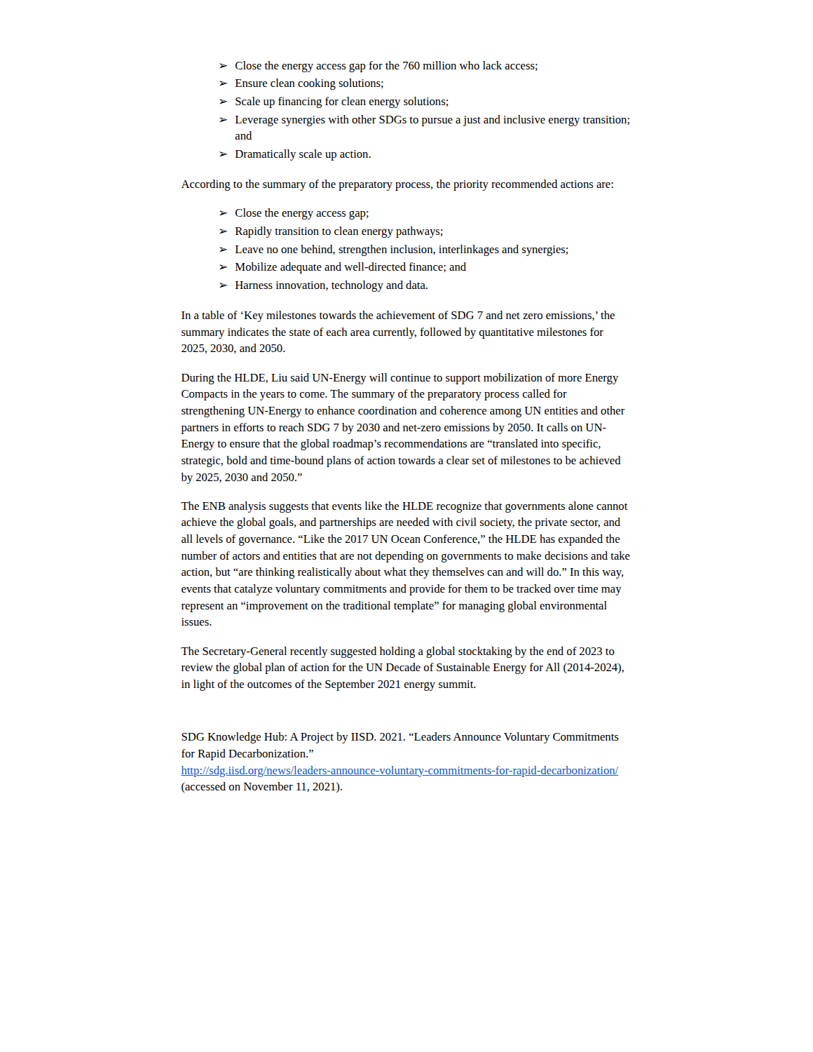Close the energy access gap for the 760 million who lack access;
Ensure clean cooking solutions;
Scale up financing for clean energy solutions;
Leverage synergies with other SDGs to pursue a just and inclusive energy transition; and
Dramatically scale up action.
According to the summary of the preparatory process, the priority recommended actions are:
Close the energy access gap;
Rapidly transition to clean energy pathways;
Leave no one behind, strengthen inclusion, interlinkages and synergies;
Mobilize adequate and well-directed finance; and
Harness innovation, technology and data.
In a table of ‘Key milestones towards the achievement of SDG 7 and net zero emissions,’ the summary indicates the state of each area currently, followed by quantitative milestones for 2025, 2030, and 2050.
During the HLDE, Liu said UN-Energy will continue to support mobilization of more Energy Compacts in the years to come. The summary of the preparatory process called for strengthening UN-Energy to enhance coordination and coherence among UN entities and other partners in efforts to reach SDG 7 by 2030 and net-zero emissions by 2050. It calls on UN-Energy to ensure that the global roadmap’s recommendations are “translated into specific, strategic, bold and time-bound plans of action towards a clear set of milestones to be achieved by 2025, 2030 and 2050.”
The ENB analysis suggests that events like the HLDE recognize that governments alone cannot achieve the global goals, and partnerships are needed with civil society, the private sector, and all levels of governance. “Like the 2017 UN Ocean Conference,” the HLDE has expanded the number of actors and entities that are not depending on governments to make decisions and take action, but “are thinking realistically about what they themselves can and will do.” In this way, events that catalyze voluntary commitments and provide for them to be tracked over time may represent an “improvement on the traditional template” for managing global environmental issues.
The Secretary-General recently suggested holding a global stocktaking by the end of 2023 to review the global plan of action for the UN Decade of Sustainable Energy for All (2014-2024), in light of the outcomes of the September 2021 energy summit.
SDG Knowledge Hub: A Project by IISD. 2021. “Leaders Announce Voluntary Commitments for Rapid Decarbonization.”
http://sdg.iisd.org/news/leaders-announce-voluntary-commitments-for-rapid-decarbonization/ (accessed on November 11, 2021).